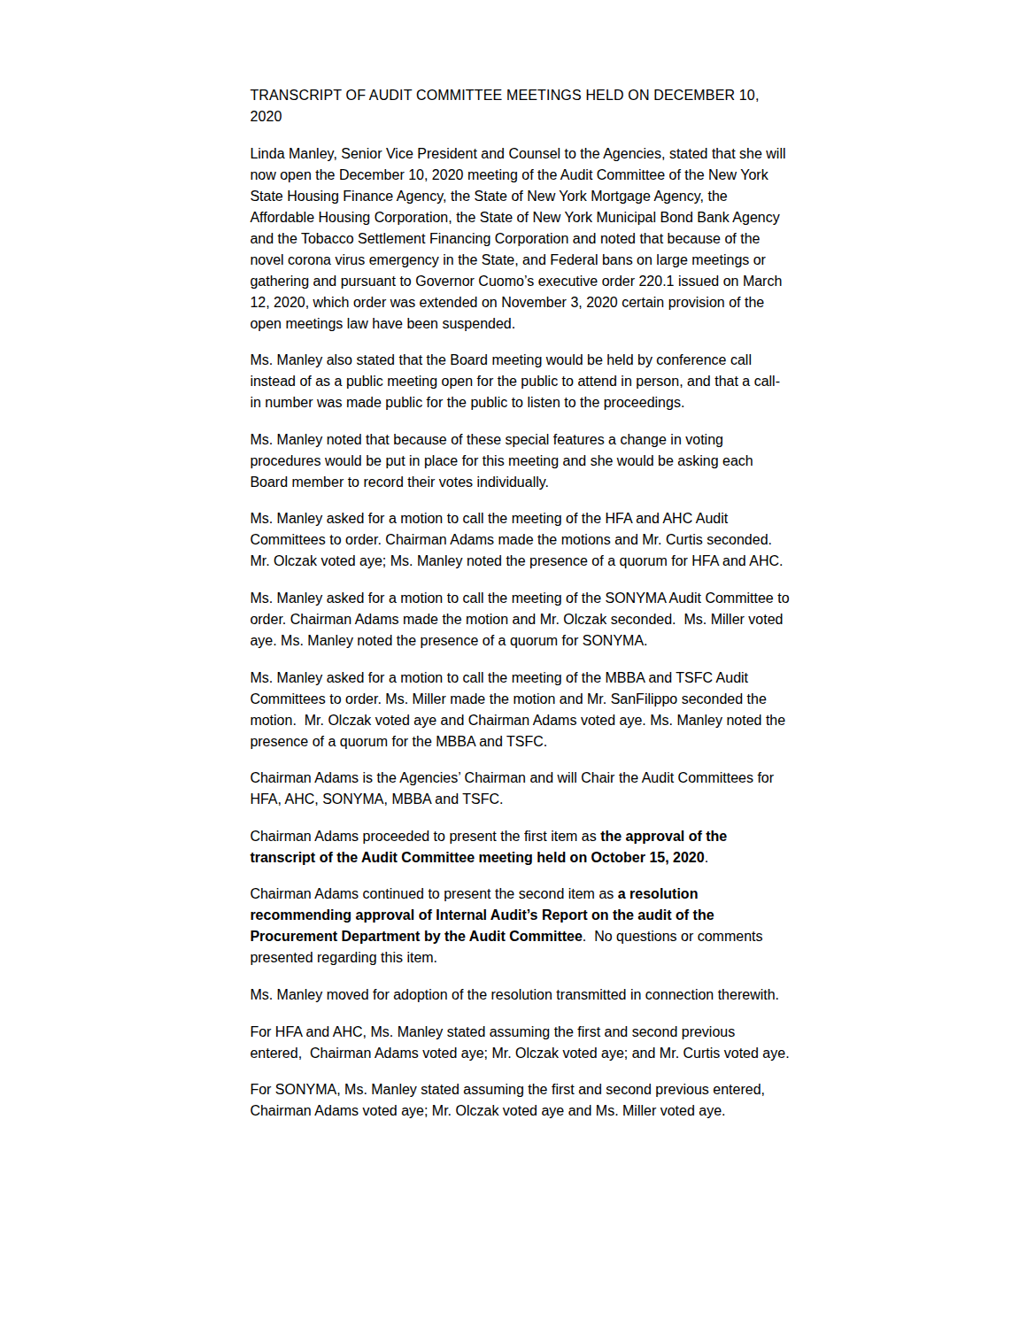TRANSCRIPT OF AUDIT COMMITTEE MEETINGS HELD ON DECEMBER 10, 2020
Linda Manley, Senior Vice President and Counsel to the Agencies, stated that she will now open the December 10, 2020 meeting of the Audit Committee of the New York State Housing Finance Agency, the State of New York Mortgage Agency, the Affordable Housing Corporation, the State of New York Municipal Bond Bank Agency and the Tobacco Settlement Financing Corporation and noted that because of the novel corona virus emergency in the State, and Federal bans on large meetings or gathering and pursuant to Governor Cuomo’s executive order 220.1 issued on March 12, 2020, which order was extended on November 3, 2020 certain provision of the open meetings law have been suspended.
Ms. Manley also stated that the Board meeting would be held by conference call instead of as a public meeting open for the public to attend in person, and that a call-in number was made public for the public to listen to the proceedings.
Ms. Manley noted that because of these special features a change in voting procedures would be put in place for this meeting and she would be asking each Board member to record their votes individually.
Ms. Manley asked for a motion to call the meeting of the HFA and AHC Audit Committees to order. Chairman Adams made the motions and Mr. Curtis seconded. Mr. Olczak voted aye; Ms. Manley noted the presence of a quorum for HFA and AHC.
Ms. Manley asked for a motion to call the meeting of the SONYMA Audit Committee to order. Chairman Adams made the motion and Mr. Olczak seconded. Ms. Miller voted aye. Ms. Manley noted the presence of a quorum for SONYMA.
Ms. Manley asked for a motion to call the meeting of the MBBA and TSFC Audit Committees to order. Ms. Miller made the motion and Mr. SanFilippo seconded the motion. Mr. Olczak voted aye and Chairman Adams voted aye. Ms. Manley noted the presence of a quorum for the MBBA and TSFC.
Chairman Adams is the Agencies’ Chairman and will Chair the Audit Committees for HFA, AHC, SONYMA, MBBA and TSFC.
Chairman Adams proceeded to present the first item as the approval of the transcript of the Audit Committee meeting held on October 15, 2020.
Chairman Adams continued to present the second item as a resolution recommending approval of Internal Audit’s Report on the audit of the Procurement Department by the Audit Committee. No questions or comments presented regarding this item.
Ms. Manley moved for adoption of the resolution transmitted in connection therewith.
For HFA and AHC, Ms. Manley stated assuming the first and second previous entered, Chairman Adams voted aye; Mr. Olczak voted aye; and Mr. Curtis voted aye.
For SONYMA, Ms. Manley stated assuming the first and second previous entered, Chairman Adams voted aye; Mr. Olczak voted aye and Ms. Miller voted aye.